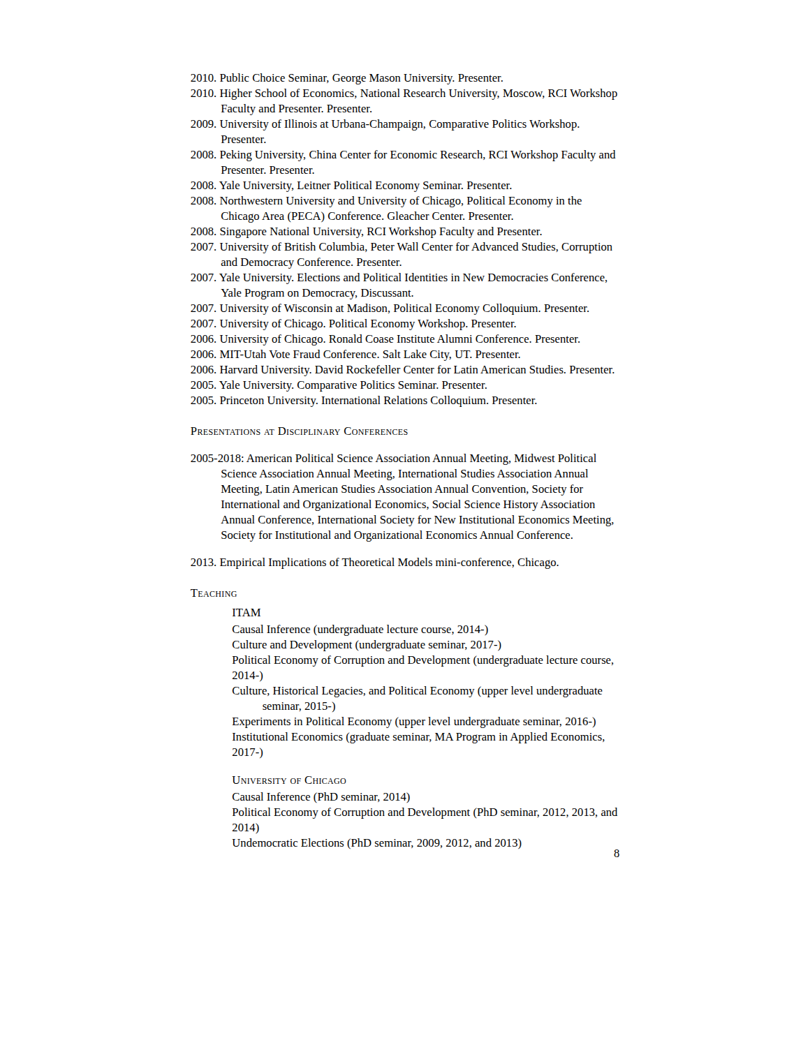2010. Public Choice Seminar, George Mason University. Presenter.
2010. Higher School of Economics, National Research University, Moscow, RCI Workshop Faculty and Presenter. Presenter.
2009. University of Illinois at Urbana-Champaign, Comparative Politics Workshop. Presenter.
2008. Peking University, China Center for Economic Research, RCI Workshop Faculty and Presenter. Presenter.
2008. Yale University, Leitner Political Economy Seminar. Presenter.
2008. Northwestern University and University of Chicago, Political Economy in the Chicago Area (PECA) Conference. Gleacher Center. Presenter.
2008. Singapore National University, RCI Workshop Faculty and Presenter.
2007. University of British Columbia, Peter Wall Center for Advanced Studies, Corruption and Democracy Conference. Presenter.
2007. Yale University. Elections and Political Identities in New Democracies Conference, Yale Program on Democracy, Discussant.
2007. University of Wisconsin at Madison, Political Economy Colloquium. Presenter.
2007. University of Chicago. Political Economy Workshop. Presenter.
2006. University of Chicago. Ronald Coase Institute Alumni Conference. Presenter.
2006. MIT-Utah Vote Fraud Conference. Salt Lake City, UT. Presenter.
2006. Harvard University. David Rockefeller Center for Latin American Studies. Presenter.
2005. Yale University. Comparative Politics Seminar. Presenter.
2005. Princeton University. International Relations Colloquium. Presenter.
Presentations at Disciplinary Conferences
2005-2018: American Political Science Association Annual Meeting, Midwest Political Science Association Annual Meeting, International Studies Association Annual Meeting, Latin American Studies Association Annual Convention, Society for International and Organizational Economics, Social Science History Association Annual Conference, International Society for New Institutional Economics Meeting, Society for Institutional and Organizational Economics Annual Conference.
2013. Empirical Implications of Theoretical Models mini-conference, Chicago.
Teaching
ITAM
Causal Inference (undergraduate lecture course, 2014-)
Culture and Development (undergraduate seminar, 2017-)
Political Economy of Corruption and Development (undergraduate lecture course, 2014-)
Culture, Historical Legacies, and Political Economy (upper level undergraduate seminar, 2015-)
Experiments in Political Economy (upper level undergraduate seminar, 2016-)
Institutional Economics (graduate seminar, MA Program in Applied Economics, 2017-)
University of Chicago
Causal Inference (PhD seminar, 2014)
Political Economy of Corruption and Development (PhD seminar, 2012, 2013, and 2014)
Undemocratic Elections (PhD seminar, 2009, 2012, and 2013)
8